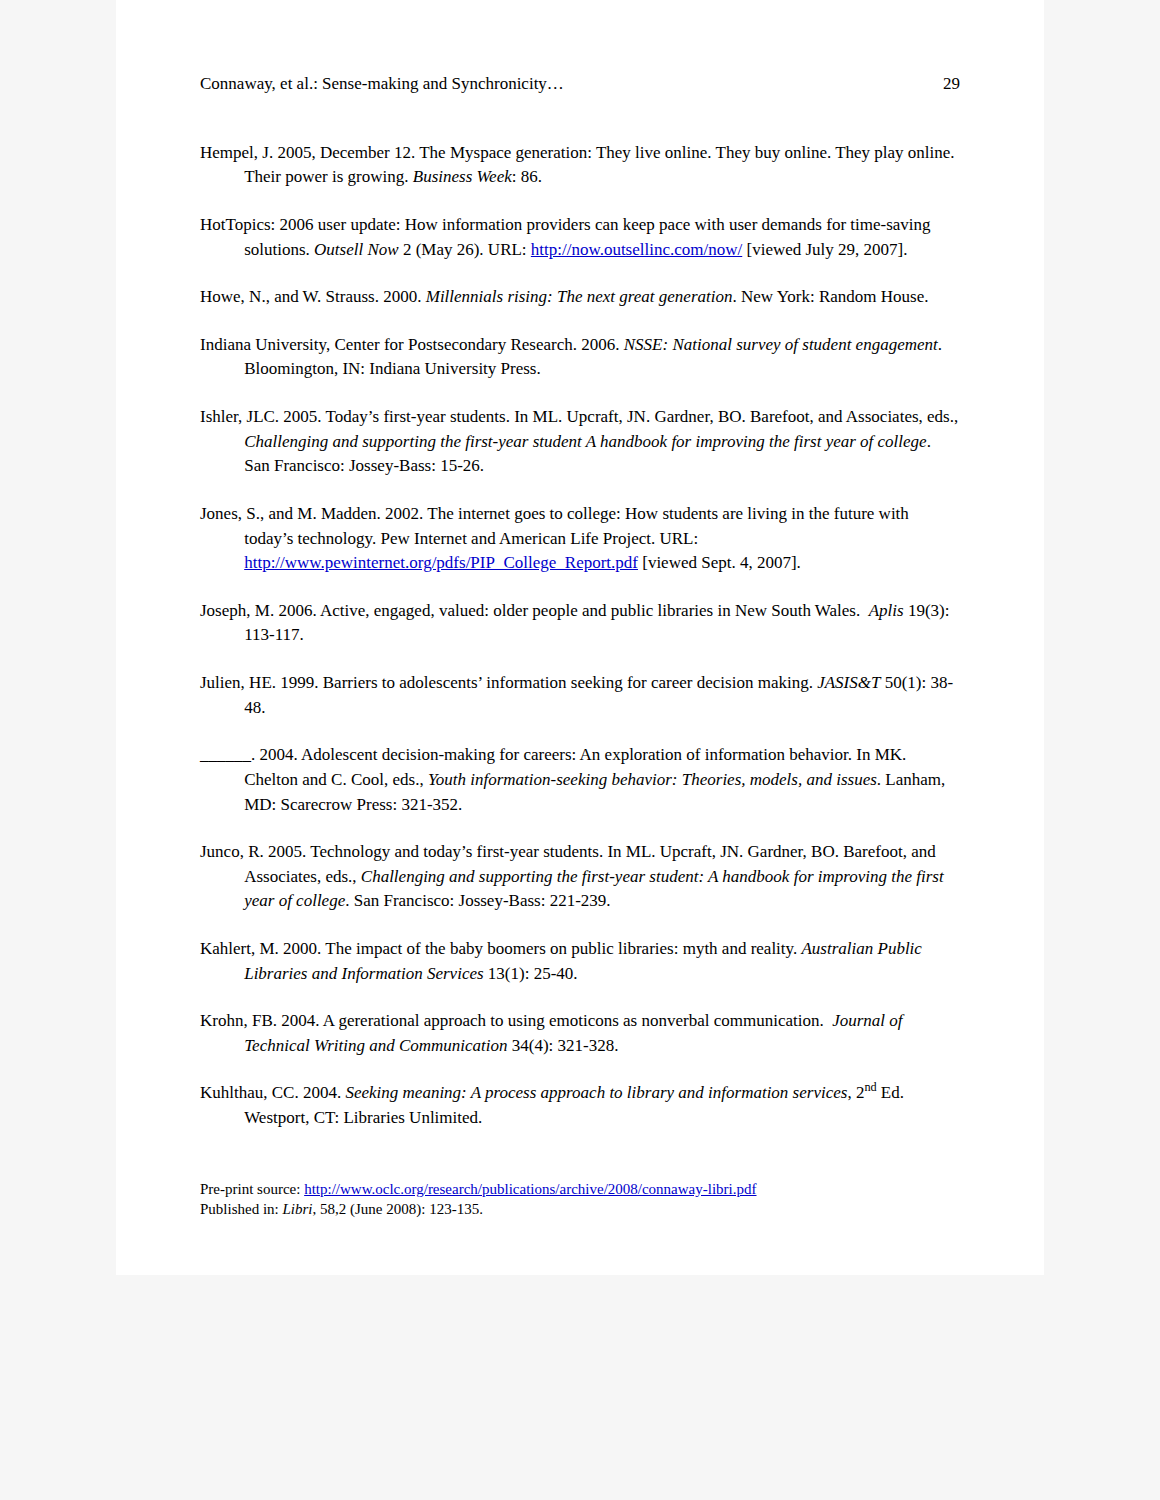Connaway, et al.: Sense-making and Synchronicity…
29
Hempel, J. 2005, December 12. The Myspace generation: They live online. They buy online. They play online. Their power is growing. Business Week: 86.
HotTopics: 2006 user update: How information providers can keep pace with user demands for time-saving solutions. Outsell Now 2 (May 26). URL: http://now.outsellinc.com/now/ [viewed July 29, 2007].
Howe, N., and W. Strauss. 2000. Millennials rising: The next great generation. New York: Random House.
Indiana University, Center for Postsecondary Research. 2006. NSSE: National survey of student engagement. Bloomington, IN: Indiana University Press.
Ishler, JLC. 2005. Today’s first-year students. In ML. Upcraft, JN. Gardner, BO. Barefoot, and Associates, eds., Challenging and supporting the first-year student A handbook for improving the first year of college. San Francisco: Jossey-Bass: 15-26.
Jones, S., and M. Madden. 2002. The internet goes to college: How students are living in the future with today’s technology. Pew Internet and American Life Project. URL: http://www.pewinternet.org/pdfs/PIP_College_Report.pdf [viewed Sept. 4, 2007].
Joseph, M. 2006. Active, engaged, valued: older people and public libraries in New South Wales. Aplis 19(3): 113-117.
Julien, HE. 1999. Barriers to adolescents’ information seeking for career decision making. JASIS&T 50(1): 38-48.
______. 2004. Adolescent decision-making for careers: An exploration of information behavior. In MK. Chelton and C. Cool, eds., Youth information-seeking behavior: Theories, models, and issues. Lanham, MD: Scarecrow Press: 321-352.
Junco, R. 2005. Technology and today’s first-year students. In ML. Upcraft, JN. Gardner, BO. Barefoot, and Associates, eds., Challenging and supporting the first-year student: A handbook for improving the first year of college. San Francisco: Jossey-Bass: 221-239.
Kahlert, M. 2000. The impact of the baby boomers on public libraries: myth and reality. Australian Public Libraries and Information Services 13(1): 25-40.
Krohn, FB. 2004. A gererational approach to using emoticons as nonverbal communication. Journal of Technical Writing and Communication 34(4): 321-328.
Kuhlthau, CC. 2004. Seeking meaning: A process approach to library and information services, 2nd Ed. Westport, CT: Libraries Unlimited.
Pre-print source: http://www.oclc.org/research/publications/archive/2008/connaway-libri.pdf
Published in: Libri, 58,2 (June 2008): 123-135.